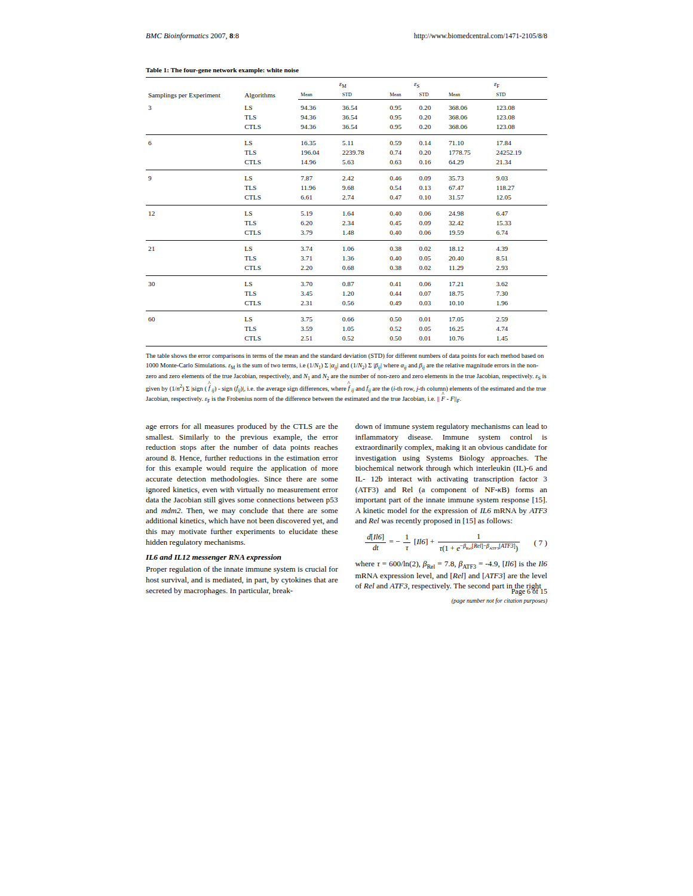BMC Bioinformatics 2007, 8:8
http://www.biomedcentral.com/1471-2105/8/8
Table 1: The four-gene network example: white noise
| Samplings per Experiment | Algorithms | ε M | ε S | ε F |
| --- | --- | --- | --- | --- |
| Mean | STD | Mean | STD | Mean | STD |
| 3 | LS | 94.36 | 36.54 | 0.95 | 0.20 | 368.06 | 123.08 |
| | TLS | 94.36 | 36.54 | 0.95 | 0.20 | 368.06 | 123.08 |
| | CTLS | 94.36 | 36.54 | 0.95 | 0.20 | 368.06 | 123.08 |
| 6 | LS | 16.35 | 5.11 | 0.59 | 0.14 | 71.10 | 17.84 |
| | TLS | 196.04 | 2239.78 | 0.74 | 0.20 | 1778.75 | 24252.19 |
| | CTLS | 14.96 | 5.63 | 0.63 | 0.16 | 64.29 | 21.34 |
| 9 | LS | 7.87 | 2.42 | 0.46 | 0.09 | 35.73 | 9.03 |
| | TLS | 11.96 | 9.68 | 0.54 | 0.13 | 67.47 | 118.27 |
| | CTLS | 6.61 | 2.74 | 0.47 | 0.10 | 31.57 | 12.05 |
| 12 | LS | 5.19 | 1.64 | 0.40 | 0.06 | 24.98 | 6.47 |
| | TLS | 6.20 | 2.34 | 0.45 | 0.09 | 32.42 | 15.33 |
| | CTLS | 3.79 | 1.48 | 0.40 | 0.06 | 19.59 | 6.74 |
| 21 | LS | 3.74 | 1.06 | 0.38 | 0.02 | 18.12 | 4.39 |
| | TLS | 3.71 | 1.36 | 0.40 | 0.05 | 20.40 | 8.51 |
| | CTLS | 2.20 | 0.68 | 0.38 | 0.02 | 11.29 | 2.93 |
| 30 | LS | 3.70 | 0.87 | 0.41 | 0.06 | 17.21 | 3.62 |
| | TLS | 3.45 | 1.20 | 0.44 | 0.07 | 18.75 | 7.30 |
| | CTLS | 2.31 | 0.56 | 0.49 | 0.03 | 10.10 | 1.96 |
| 60 | LS | 3.75 | 0.66 | 0.50 | 0.01 | 17.05 | 2.59 |
| | TLS | 3.59 | 1.05 | 0.52 | 0.05 | 16.25 | 4.74 |
| | CTLS | 2.51 | 0.52 | 0.50 | 0.01 | 10.76 | 1.45 |
The table shows the error comparisons in terms of the mean and the standard deviation (STD) for different numbers of data points for each method based on 1000 Monte-Carlo Simulations. εM is the sum of two terms, i.e (1/N 1) Σ |αij| and (1/N 2) Σ |βij| where αij and βij are the relative magnitude errors in the non-zero and zero elements of the true Jacobian, respectively, and N 1 and N 2 are the number of non-zero and zero elements in the true Jacobian, respectively. εS is given by (1/n 2) Σ |sign ( f ij) - sign (fij)|, i.e. the average sign differences, where f ij and fij are the (i-th row, j-th column) elements of the estimated and the true Jacobian, respectively. εF is the Frobenius norm of the difference between the estimated and the true Jacobian, i.e. || F - F||F.
age errors for all measures produced by the CTLS are the smallest. Similarly to the previous example, the error reduction stops after the number of data points reaches around 8. Hence, further reductions in the estimation error for this example would require the application of more accurate detection methodologies. Since there are some ignored kinetics, even with virtually no measurement error data the Jacobian still gives some connections between p53 and mdm2. Then, we may conclude that there are some additional kinetics, which have not been discovered yet, and this may motivate further experiments to elucidate these hidden regulatory mechanisms.
IL6 and IL12 messenger RNA expression
Proper regulation of the innate immune system is crucial for host survival, and is mediated, in part, by cytokines that are secreted by macrophages. In particular, break-
down of immune system regulatory mechanisms can lead to inflammatory disease. Immune system control is extraordinarily complex, making it an obvious candidate for investigation using Systems Biology approaches. The biochemical network through which interleukin (IL)-6 and IL- 12b interact with activating transcription factor 3 (ATF3) and Rel (a component of NF-κ B) forms an important part of the innate immune system response [15]. A kinetic model for the expression of IL6 mRNA by ATF3 and Rel was recently proposed in [15] as follows:
d[Il6] dt = − 1 τ [Il6] + 1 τ(1 + e−βRel[Rel]−βATF3[ATF3])
( 7 )
where τ = 600/ln(2), βRel = 7.8, βATF3 = -4.9, [Il6] is the Il6 mRNA expression level, and [Rel] and [ATF3] are the level of Rel and ATF3, respectively. The second part in the right
Page 6 of 15
(page number not for citation purposes)